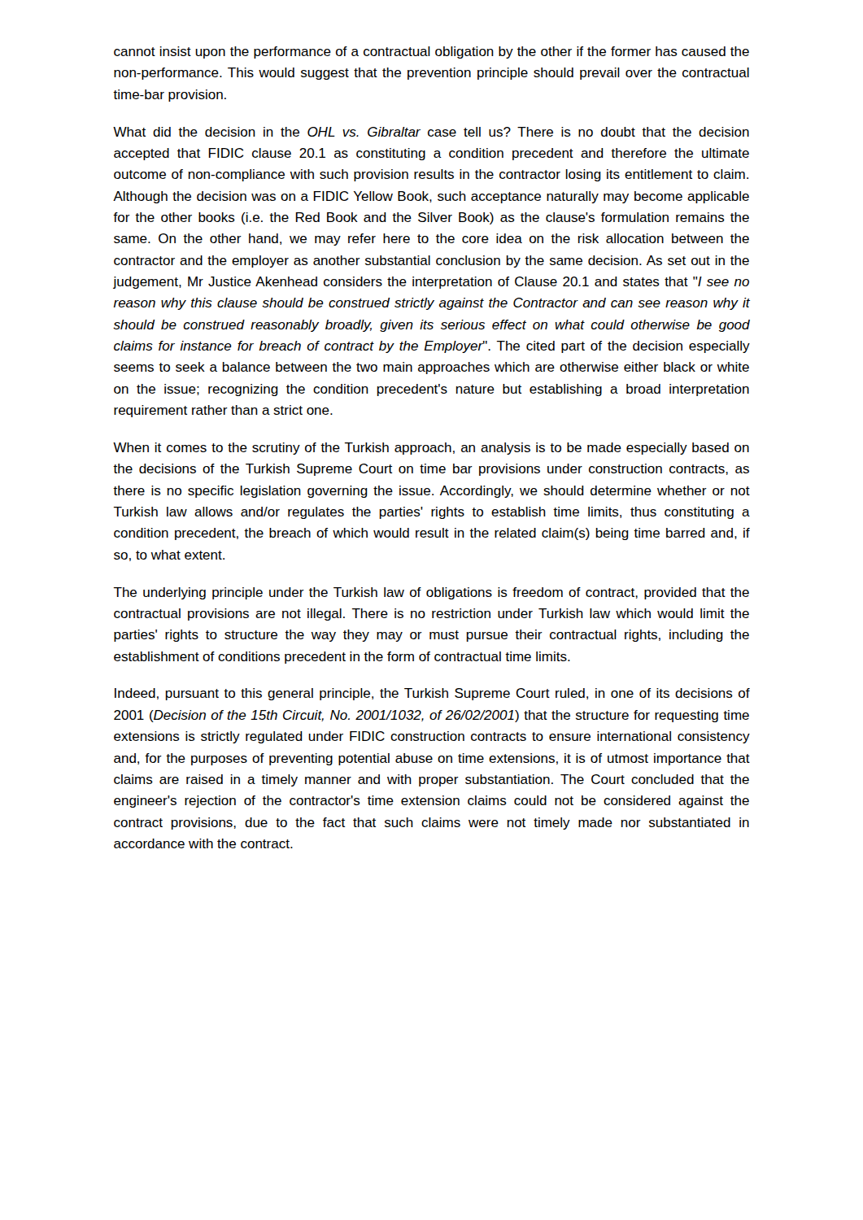cannot insist upon the performance of a contractual obligation by the other if the former has caused the non-performance. This would suggest that the prevention principle should prevail over the contractual time-bar provision.
What did the decision in the OHL vs. Gibraltar case tell us? There is no doubt that the decision accepted that FIDIC clause 20.1 as constituting a condition precedent and therefore the ultimate outcome of non-compliance with such provision results in the contractor losing its entitlement to claim. Although the decision was on a FIDIC Yellow Book, such acceptance naturally may become applicable for the other books (i.e. the Red Book and the Silver Book) as the clause's formulation remains the same. On the other hand, we may refer here to the core idea on the risk allocation between the contractor and the employer as another substantial conclusion by the same decision. As set out in the judgement, Mr Justice Akenhead considers the interpretation of Clause 20.1 and states that "I see no reason why this clause should be construed strictly against the Contractor and can see reason why it should be construed reasonably broadly, given its serious effect on what could otherwise be good claims for instance for breach of contract by the Employer". The cited part of the decision especially seems to seek a balance between the two main approaches which are otherwise either black or white on the issue; recognizing the condition precedent's nature but establishing a broad interpretation requirement rather than a strict one.
When it comes to the scrutiny of the Turkish approach, an analysis is to be made especially based on the decisions of the Turkish Supreme Court on time bar provisions under construction contracts, as there is no specific legislation governing the issue. Accordingly, we should determine whether or not Turkish law allows and/or regulates the parties' rights to establish time limits, thus constituting a condition precedent, the breach of which would result in the related claim(s) being time barred and, if so, to what extent.
The underlying principle under the Turkish law of obligations is freedom of contract, provided that the contractual provisions are not illegal. There is no restriction under Turkish law which would limit the parties' rights to structure the way they may or must pursue their contractual rights, including the establishment of conditions precedent in the form of contractual time limits.
Indeed, pursuant to this general principle, the Turkish Supreme Court ruled, in one of its decisions of 2001 (Decision of the 15th Circuit, No. 2001/1032, of 26/02/2001) that the structure for requesting time extensions is strictly regulated under FIDIC construction contracts to ensure international consistency and, for the purposes of preventing potential abuse on time extensions, it is of utmost importance that claims are raised in a timely manner and with proper substantiation. The Court concluded that the engineer's rejection of the contractor's time extension claims could not be considered against the contract provisions, due to the fact that such claims were not timely made nor substantiated in accordance with the contract.